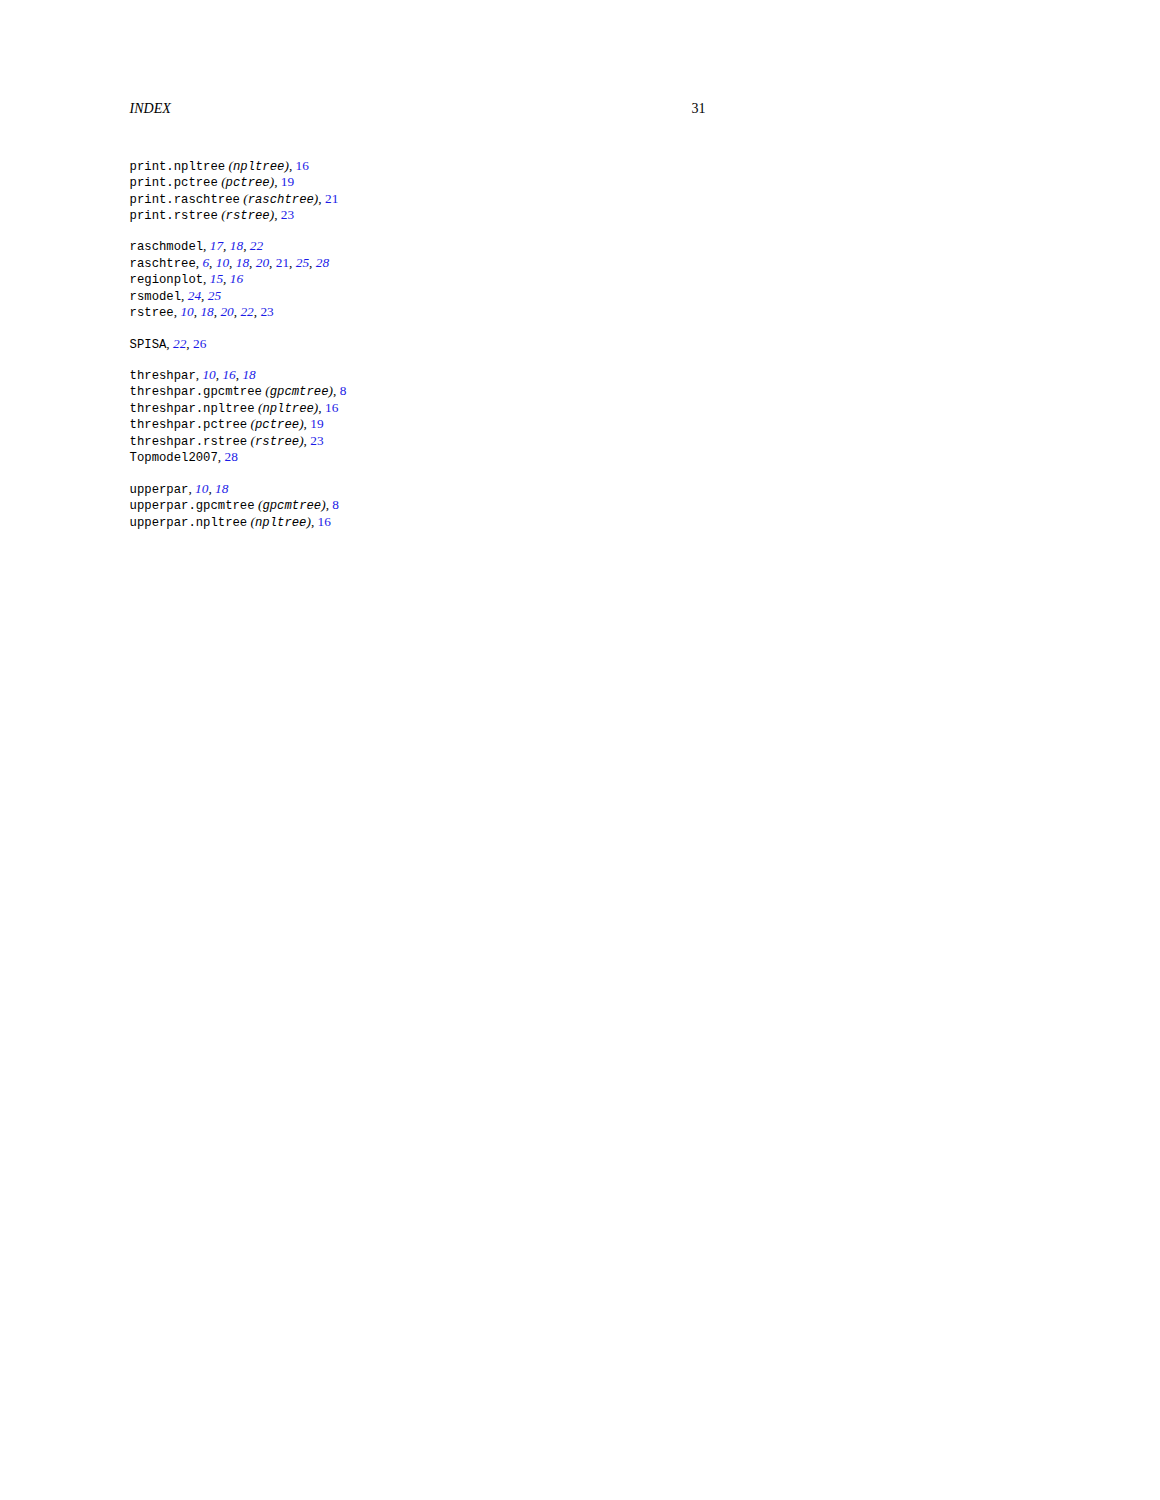INDEX 31
print.npltree (npltree), 16
print.pctree (pctree), 19
print.raschtree (raschtree), 21
print.rstree (rstree), 23
raschmodel, 17, 18, 22
raschtree, 6, 10, 18, 20, 21, 25, 28
regionplot, 15, 16
rsmodel, 24, 25
rstree, 10, 18, 20, 22, 23
SPISA, 22, 26
threshpar, 10, 16, 18
threshpar.gpcmtree (gpcmtree), 8
threshpar.npltree (npltree), 16
threshpar.pctree (pctree), 19
threshpar.rstree (rstree), 23
Topmodel2007, 28
upperpar, 10, 18
upperpar.gpcmtree (gpcmtree), 8
upperpar.npltree (npltree), 16